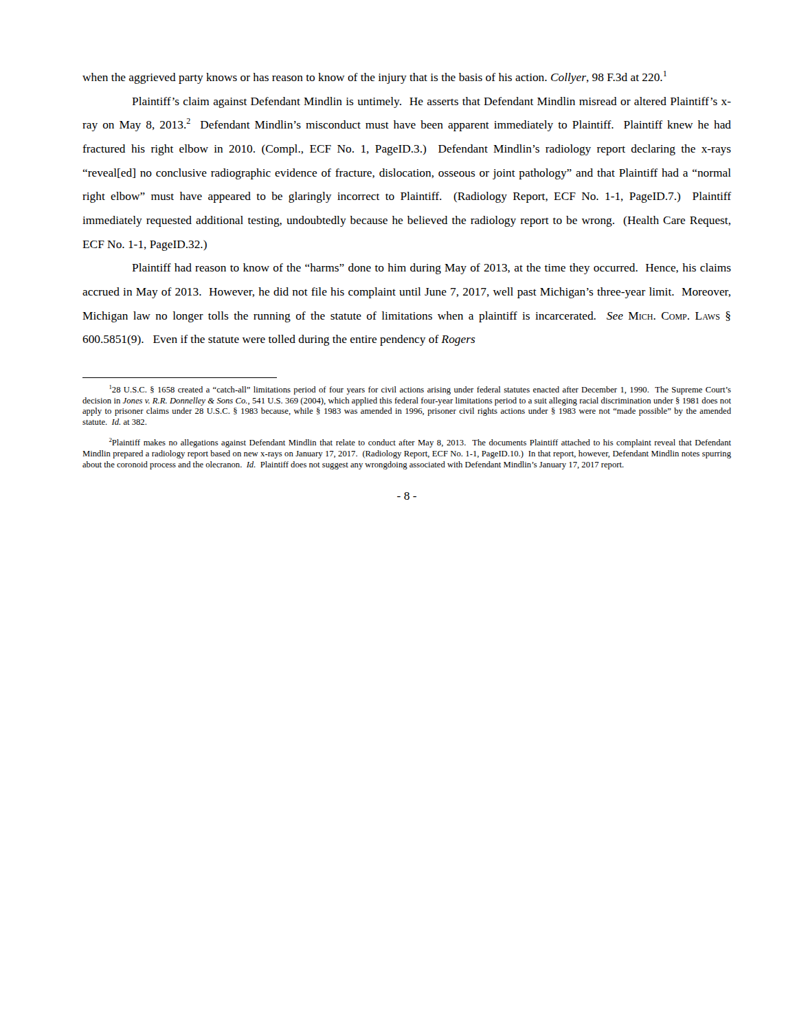when the aggrieved party knows or has reason to know of the injury that is the basis of his action. Collyer, 98 F.3d at 220.1
Plaintiff’s claim against Defendant Mindlin is untimely. He asserts that Defendant Mindlin misread or altered Plaintiff’s x-ray on May 8, 2013.2 Defendant Mindlin’s misconduct must have been apparent immediately to Plaintiff. Plaintiff knew he had fractured his right elbow in 2010. (Compl., ECF No. 1, PageID.3.) Defendant Mindlin’s radiology report declaring the x-rays “reveal[ed] no conclusive radiographic evidence of fracture, dislocation, osseous or joint pathology” and that Plaintiff had a “normal right elbow” must have appeared to be glaringly incorrect to Plaintiff. (Radiology Report, ECF No. 1-1, PageID.7.) Plaintiff immediately requested additional testing, undoubtedly because he believed the radiology report to be wrong. (Health Care Request, ECF No. 1-1, PageID.32.)
Plaintiff had reason to know of the “harms” done to him during May of 2013, at the time they occurred. Hence, his claims accrued in May of 2013. However, he did not file his complaint until June 7, 2017, well past Michigan’s three-year limit. Moreover, Michigan law no longer tolls the running of the statute of limitations when a plaintiff is incarcerated. See Mich. Comp. Laws § 600.5851(9). Even if the statute were tolled during the entire pendency of Rogers
128 U.S.C. § 1658 created a “catch-all” limitations period of four years for civil actions arising under federal statutes enacted after December 1, 1990. The Supreme Court’s decision in Jones v. R.R. Donnelley & Sons Co., 541 U.S. 369 (2004), which applied this federal four-year limitations period to a suit alleging racial discrimination under § 1981 does not apply to prisoner claims under 28 U.S.C. § 1983 because, while § 1983 was amended in 1996, prisoner civil rights actions under § 1983 were not “made possible” by the amended statute. Id. at 382.
2Plaintiff makes no allegations against Defendant Mindlin that relate to conduct after May 8, 2013. The documents Plaintiff attached to his complaint reveal that Defendant Mindlin prepared a radiology report based on new x-rays on January 17, 2017. (Radiology Report, ECF No. 1-1, PageID.10.) In that report, however, Defendant Mindlin notes spurring about the coronoid process and the olecranon. Id. Plaintiff does not suggest any wrongdoing associated with Defendant Mindlin’s January 17, 2017 report.
- 8 -